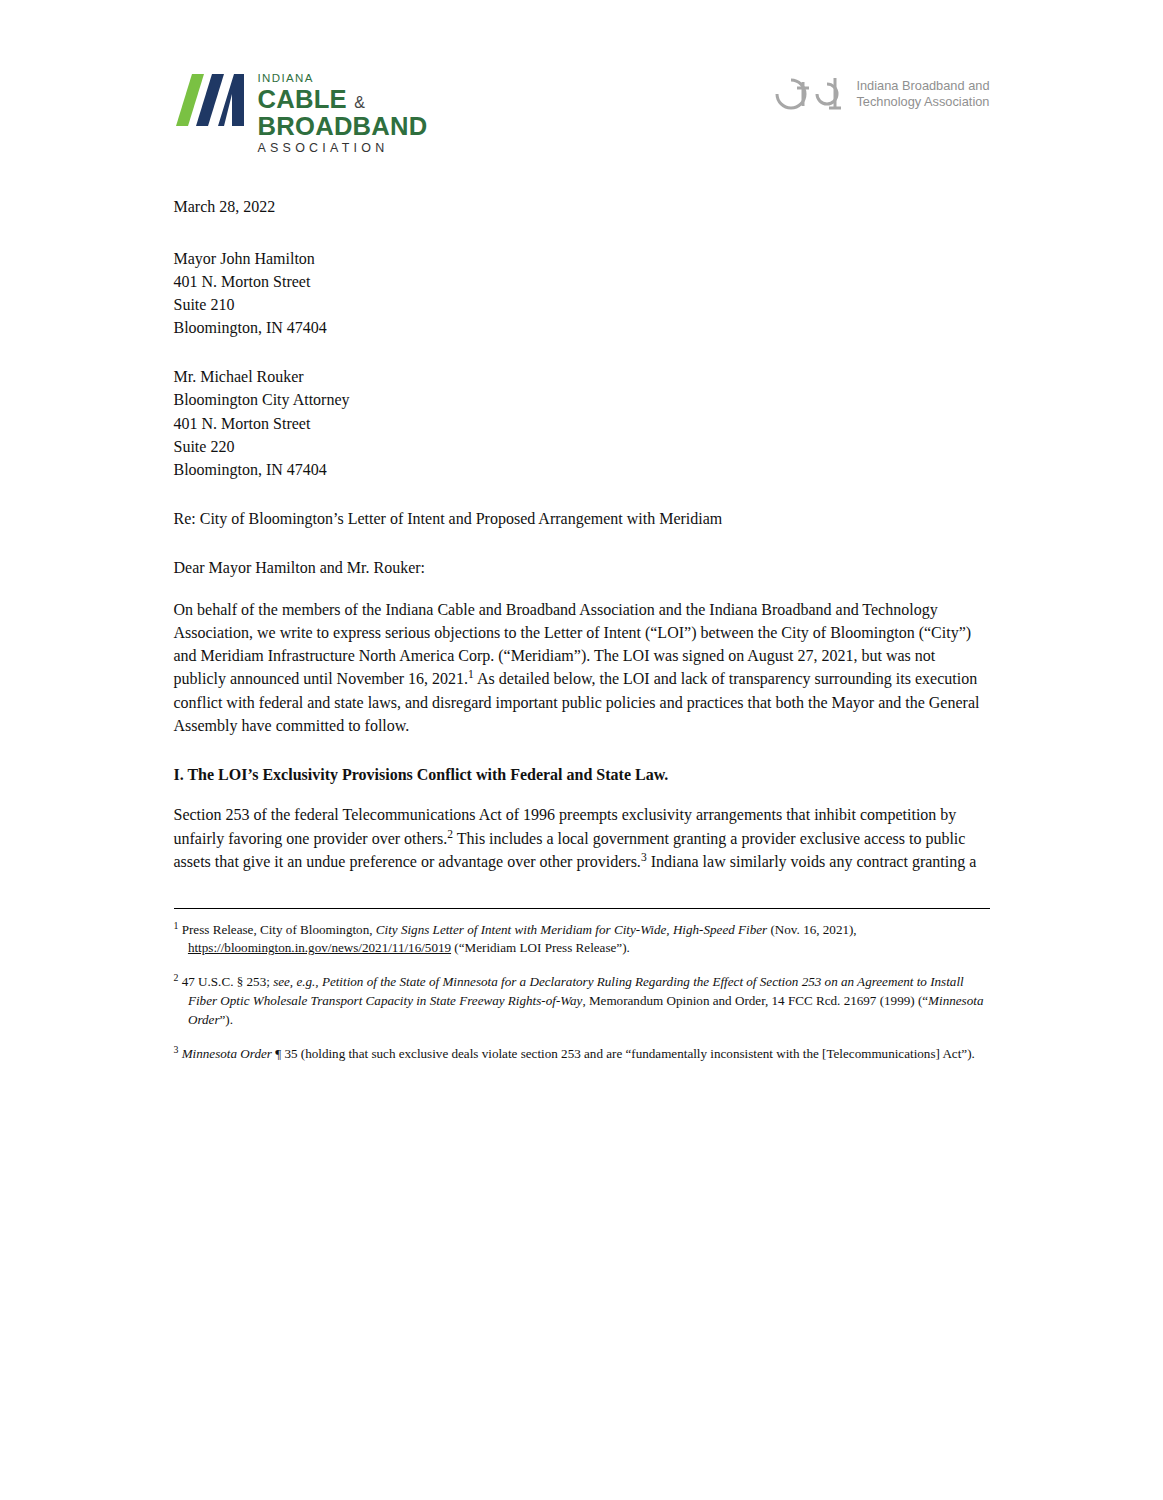INDIANA CABLE & BROADBAND ASSOCIATION
Indiana Broadband and
Technology Association
March 28, 2022
Mayor John Hamilton
401 N. Morton Street
Suite 210
Bloomington, IN 47404 Mr. Michael Rouker
Bloomington City Attorney
401 N. Morton Street
Suite 220
Bloomington, IN 47404
Re: City of Bloomington’s Letter of Intent and Proposed Arrangement with Meridiam
Dear Mayor Hamilton and Mr. Rouker:
On behalf of the members of the Indiana Cable and Broadband Association and the Indiana Broadband and Technology Association, we write to express serious objections to the Letter of Intent (“LOI”) between the City of Bloomington (“City”) and Meridiam Infrastructure North America Corp. (“Meridiam”). The LOI was signed on August 27, 2021, but was not publicly announced until November 16, 2021.1 As detailed below, the LOI and lack of transparency surrounding its execution conflict with federal and state laws, and disregard important public policies and practices that both the Mayor and the General Assembly have committed to follow.
I. The LOI’s Exclusivity Provisions Conflict with Federal and State Law.
Section 253 of the federal Telecommunications Act of 1996 preempts exclusivity arrangements that inhibit competition by unfairly favoring one provider over others.2 This includes a local government granting a provider exclusive access to public assets that give it an undue preference or advantage over other providers.3 Indiana law similarly voids any contract granting a
1 Press Release, City of Bloomington, City Signs Letter of Intent with Meridiam for City-Wide, High-Speed Fiber (Nov. 16, 2021), https://bloomington.in.gov/news/2021/11/16/5019 (“Meridiam LOI Press Release”).
2 47 U.S.C. § 253; see, e.g., Petition of the State of Minnesota for a Declaratory Ruling Regarding the Effect of Section 253 on an Agreement to Install Fiber Optic Wholesale Transport Capacity in State Freeway Rights-of-Way, Memorandum Opinion and Order, 14 FCC Rcd. 21697 (1999) (“Minnesota Order”).
3 Minnesota Order ¶ 35 (holding that such exclusive deals violate section 253 and are “fundamentally inconsistent with the [Telecommunications] Act”).